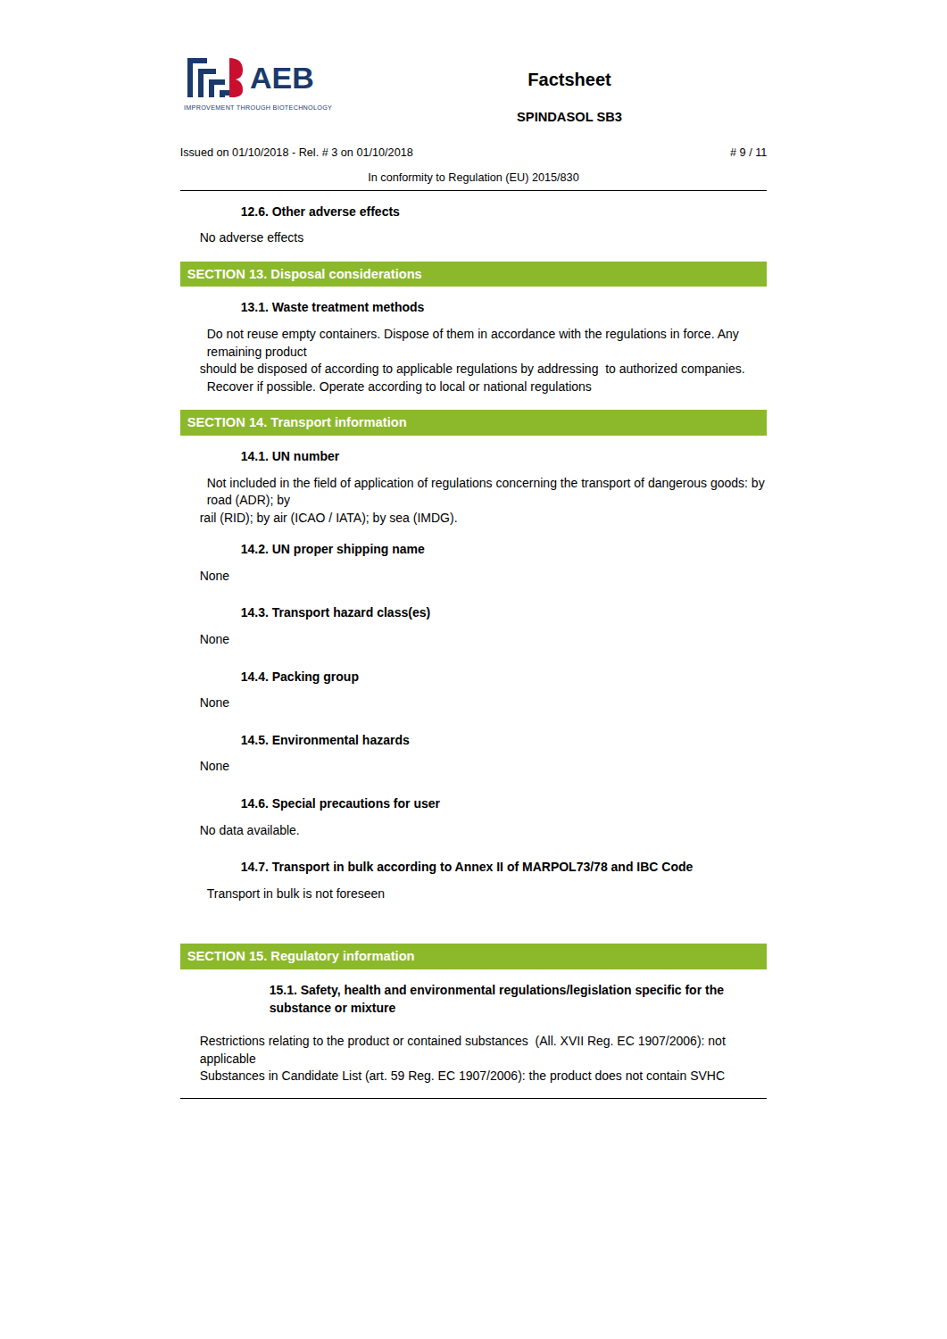AEB IMPROVEMENT THROUGH BIOTECHNOLOGY
Factsheet
SPINDASOL SB3
Issued on 01/10/2018 - Rel. # 3 on 01/10/2018 # 9 / 11
In conformity to Regulation (EU) 2015/830
12.6. Other adverse effects
No adverse effects
SECTION 13. Disposal considerations
13.1. Waste treatment methods
Do not reuse empty containers. Dispose of them in accordance with the regulations in force. Any remaining product
should be disposed of according to applicable regulations by addressing to authorized companies.
Recover if possible. Operate according to local or national regulations
SECTION 14. Transport information
14.1. UN number
Not included in the field of application of regulations concerning the transport of dangerous goods: by road (ADR); by
rail (RID); by air (ICAO / IATA); by sea (IMDG).
14.2. UN proper shipping name
None
14.3. Transport hazard class(es)
None
14.4. Packing group
None
14.5. Environmental hazards
None
14.6. Special precautions for user
No data available.
14.7. Transport in bulk according to Annex II of MARPOL73/78 and IBC Code
Transport in bulk is not foreseen
SECTION 15. Regulatory information
15.1. Safety, health and environmental regulations/legislation specific for the substance or mixture
Restrictions relating to the product or contained substances (All. XVII Reg. EC 1907/2006): not applicable
Substances in Candidate List (art. 59 Reg. EC 1907/2006): the product does not contain SVHC